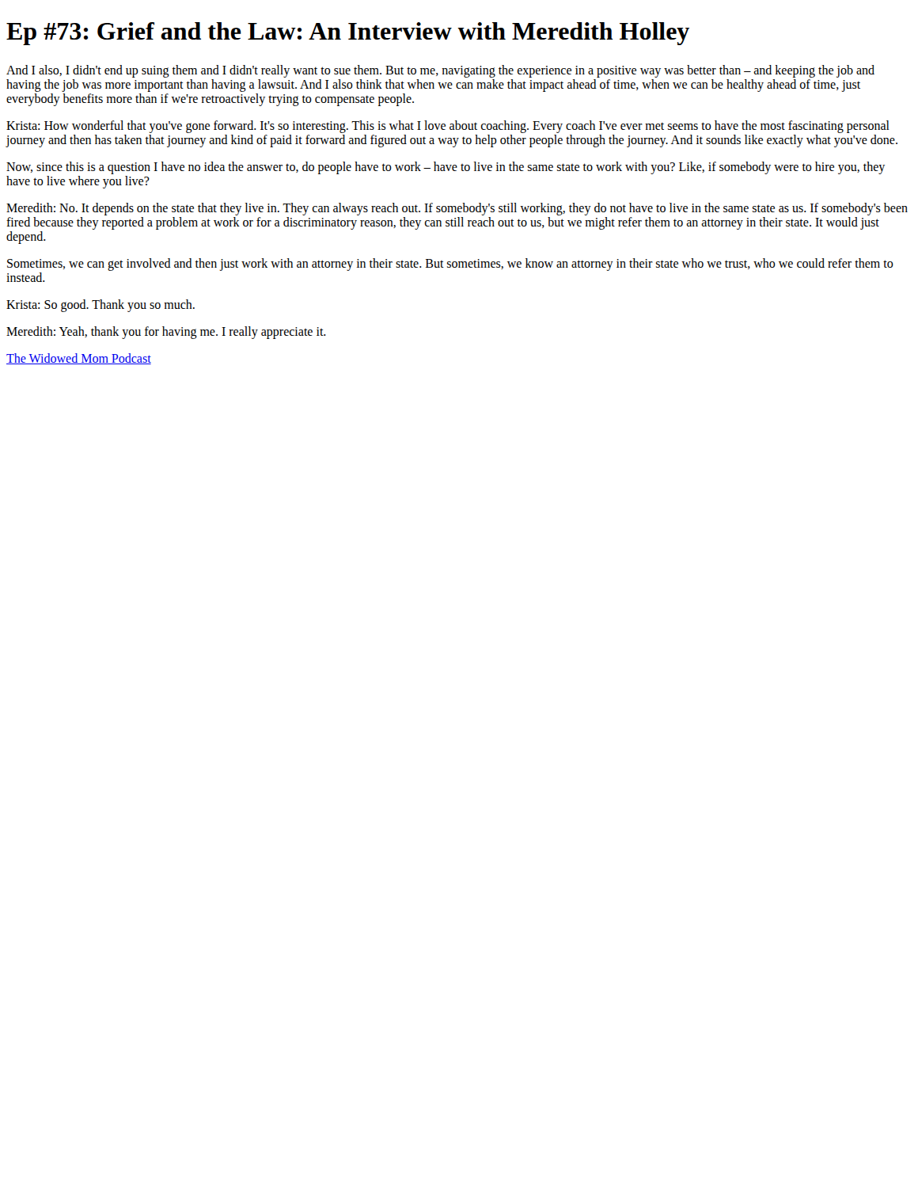Ep #73: Grief and the Law: An Interview with Meredith Holley
And I also, I didn't end up suing them and I didn't really want to sue them. But to me, navigating the experience in a positive way was better than – and keeping the job and having the job was more important than having a lawsuit. And I also think that when we can make that impact ahead of time, when we can be healthy ahead of time, just everybody benefits more than if we're retroactively trying to compensate people.
Krista: How wonderful that you've gone forward. It's so interesting. This is what I love about coaching. Every coach I've ever met seems to have the most fascinating personal journey and then has taken that journey and kind of paid it forward and figured out a way to help other people through the journey. And it sounds like exactly what you've done.
Now, since this is a question I have no idea the answer to, do people have to work – have to live in the same state to work with you? Like, if somebody were to hire you, they have to live where you live?
Meredith: No. It depends on the state that they live in. They can always reach out. If somebody's still working, they do not have to live in the same state as us. If somebody's been fired because they reported a problem at work or for a discriminatory reason, they can still reach out to us, but we might refer them to an attorney in their state. It would just depend.
Sometimes, we can get involved and then just work with an attorney in their state. But sometimes, we know an attorney in their state who we trust, who we could refer them to instead.
Krista: So good. Thank you so much.
Meredith: Yeah, thank you for having me. I really appreciate it.
The Widowed Mom Podcast